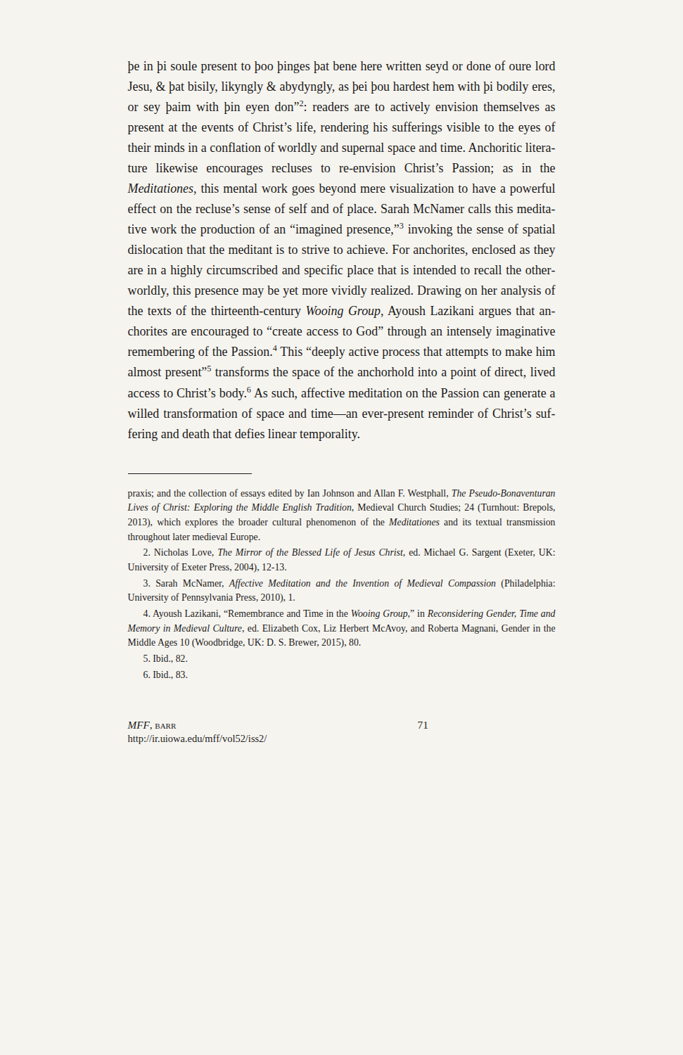þe in þi soule present to þoo þinges þat bene here written seyd or done of oure lord Jesu, & þat bisily, likyngly & abydyngly, as þei þou hardest hem with þi bodily eres, or sey þaim with þin eyen don”2: readers are to actively envision themselves as present at the events of Christ’s life, rendering his sufferings visible to the eyes of their minds in a conflation of worldly and supernal space and time. Anchoritic literature likewise encourages recluses to re-envision Christ’s Passion; as in the Meditationes, this mental work goes beyond mere visualization to have a powerful effect on the recluse’s sense of self and of place. Sarah McNamer calls this meditative work the production of an “imagined presence,”3 invoking the sense of spatial dislocation that the meditant is to strive to achieve. For anchorites, enclosed as they are in a highly circumscribed and specific place that is intended to recall the otherworldly, this presence may be yet more vividly realized. Drawing on her analysis of the texts of the thirteenth-century Wooing Group, Ayoush Lazikani argues that anchorites are encouraged to “create access to God” through an intensely imaginative remembering of the Passion.4 This “deeply active process that attempts to make him almost present”5 transforms the space of the anchorhold into a point of direct, lived access to Christ’s body.6 As such, affective meditation on the Passion can generate a willed transformation of space and time—an ever-present reminder of Christ’s suffering and death that defies linear temporality.
praxis; and the collection of essays edited by Ian Johnson and Allan F. Westphall, The Pseudo-Bonaventuran Lives of Christ: Exploring the Middle English Tradition, Medieval Church Studies; 24 (Turnhout: Brepols, 2013), which explores the broader cultural phenomenon of the Meditationes and its textual transmission throughout later medieval Europe.
2. Nicholas Love, The Mirror of the Blessed Life of Jesus Christ, ed. Michael G. Sargent (Exeter, UK: University of Exeter Press, 2004), 12-13.
3. Sarah McNamer, Affective Meditation and the Invention of Medieval Compassion (Philadelphia: University of Pennsylvania Press, 2010), 1.
4. Ayoush Lazikani, “Remembrance and Time in the Wooing Group,” in Reconsidering Gender, Time and Memory in Medieval Culture, ed. Elizabeth Cox, Liz Herbert McAvoy, and Roberta Magnani, Gender in the Middle Ages 10 (Woodbridge, UK: D. S. Brewer, 2015), 80.
5. Ibid., 82.
6. Ibid., 83.
MFF, barr
http://ir.uiowa.edu/mff/vol52/iss2/
71